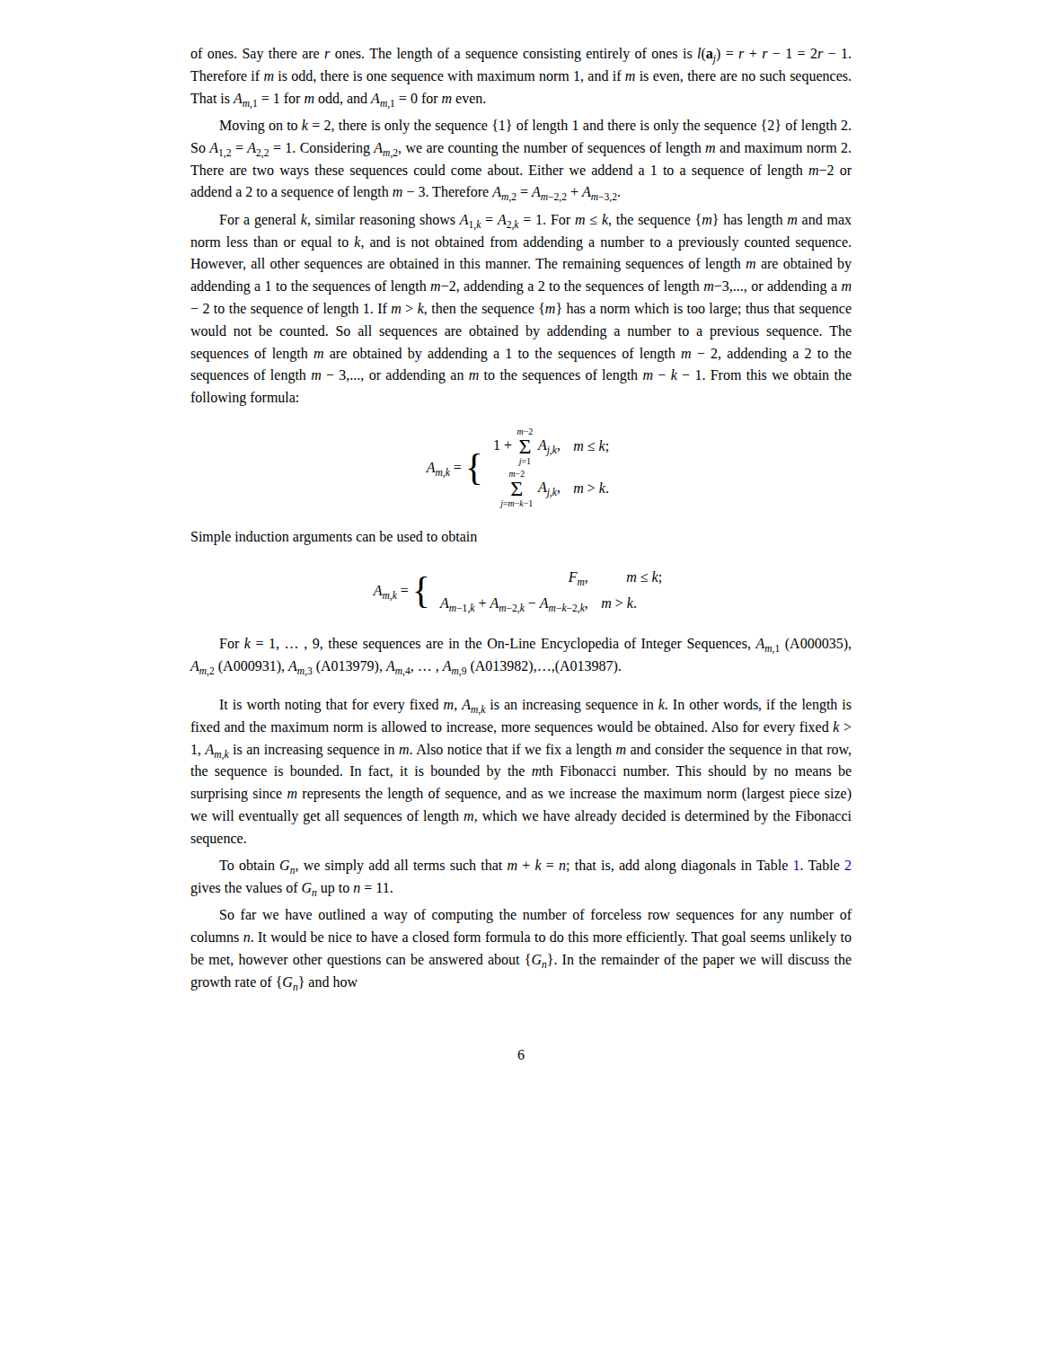of ones. Say there are r ones. The length of a sequence consisting entirely of ones is l(aj) = r + r − 1 = 2r − 1. Therefore if m is odd, there is one sequence with maximum norm 1, and if m is even, there are no such sequences. That is Am,1 = 1 for m odd, and Am,1 = 0 for m even.
Moving on to k = 2, there is only the sequence {1} of length 1 and there is only the sequence {2} of length 2. So A1,2 = A2,2 = 1. Considering Am,2, we are counting the number of sequences of length m and maximum norm 2. There are two ways these sequences could come about. Either we addend a 1 to a sequence of length m−2 or addend a 2 to a sequence of length m − 3. Therefore Am,2 = Am−2,2 + Am−3,2.
For a general k, similar reasoning shows A1,k = A2,k = 1. For m ≤ k, the sequence {m} has length m and max norm less than or equal to k, and is not obtained from addending a number to a previously counted sequence. However, all other sequences are obtained in this manner. The remaining sequences of length m are obtained by addending a 1 to the sequences of length m−2, addending a 2 to the sequences of length m−3,..., or addending a m − 2 to the sequence of length 1. If m > k, then the sequence {m} has a norm which is too large; thus that sequence would not be counted. So all sequences are obtained by addending a number to a previous sequence. The sequences of length m are obtained by addending a 1 to the sequences of length m − 2, addending a 2 to the sequences of length m − 3,..., or addending an m to the sequences of length m − k − 1. From this we obtain the following formula:
Am,k = {
| 1 + m −2 Σ j =1 A j , k , | m ≤ k ; |
| m −2 Σ j = m − k −1 A j , k , | m > k . |
Simple induction arguments can be used to obtain
Am,k = {
| F m , | m ≤ k ; |
| A m −1, k + A m −2, k − A m − k −2, k , | m > k . |
For k = 1, … , 9, these sequences are in the On-Line Encyclopedia of Integer Sequences, Am,1 (A000035), Am,2 (A000931), Am,3 (A013979), Am,4, … , Am,9 (A013982),…,(A013987).
It is worth noting that for every fixed m, Am,k is an increasing sequence in k. In other words, if the length is fixed and the maximum norm is allowed to increase, more sequences would be obtained. Also for every fixed k > 1, Am,k is an increasing sequence in m. Also notice that if we fix a length m and consider the sequence in that row, the sequence is bounded. In fact, it is bounded by the mth Fibonacci number. This should by no means be surprising since m represents the length of sequence, and as we increase the maximum norm (largest piece size) we will eventually get all sequences of length m, which we have already decided is determined by the Fibonacci sequence.
To obtain Gn, we simply add all terms such that m + k = n; that is, add along diagonals in Table 1. Table 2 gives the values of Gn up to n = 11.
So far we have outlined a way of computing the number of forceless row sequences for any number of columns n. It would be nice to have a closed form formula to do this more efficiently. That goal seems unlikely to be met, however other questions can be answered about {Gn}. In the remainder of the paper we will discuss the growth rate of {Gn} and how
6